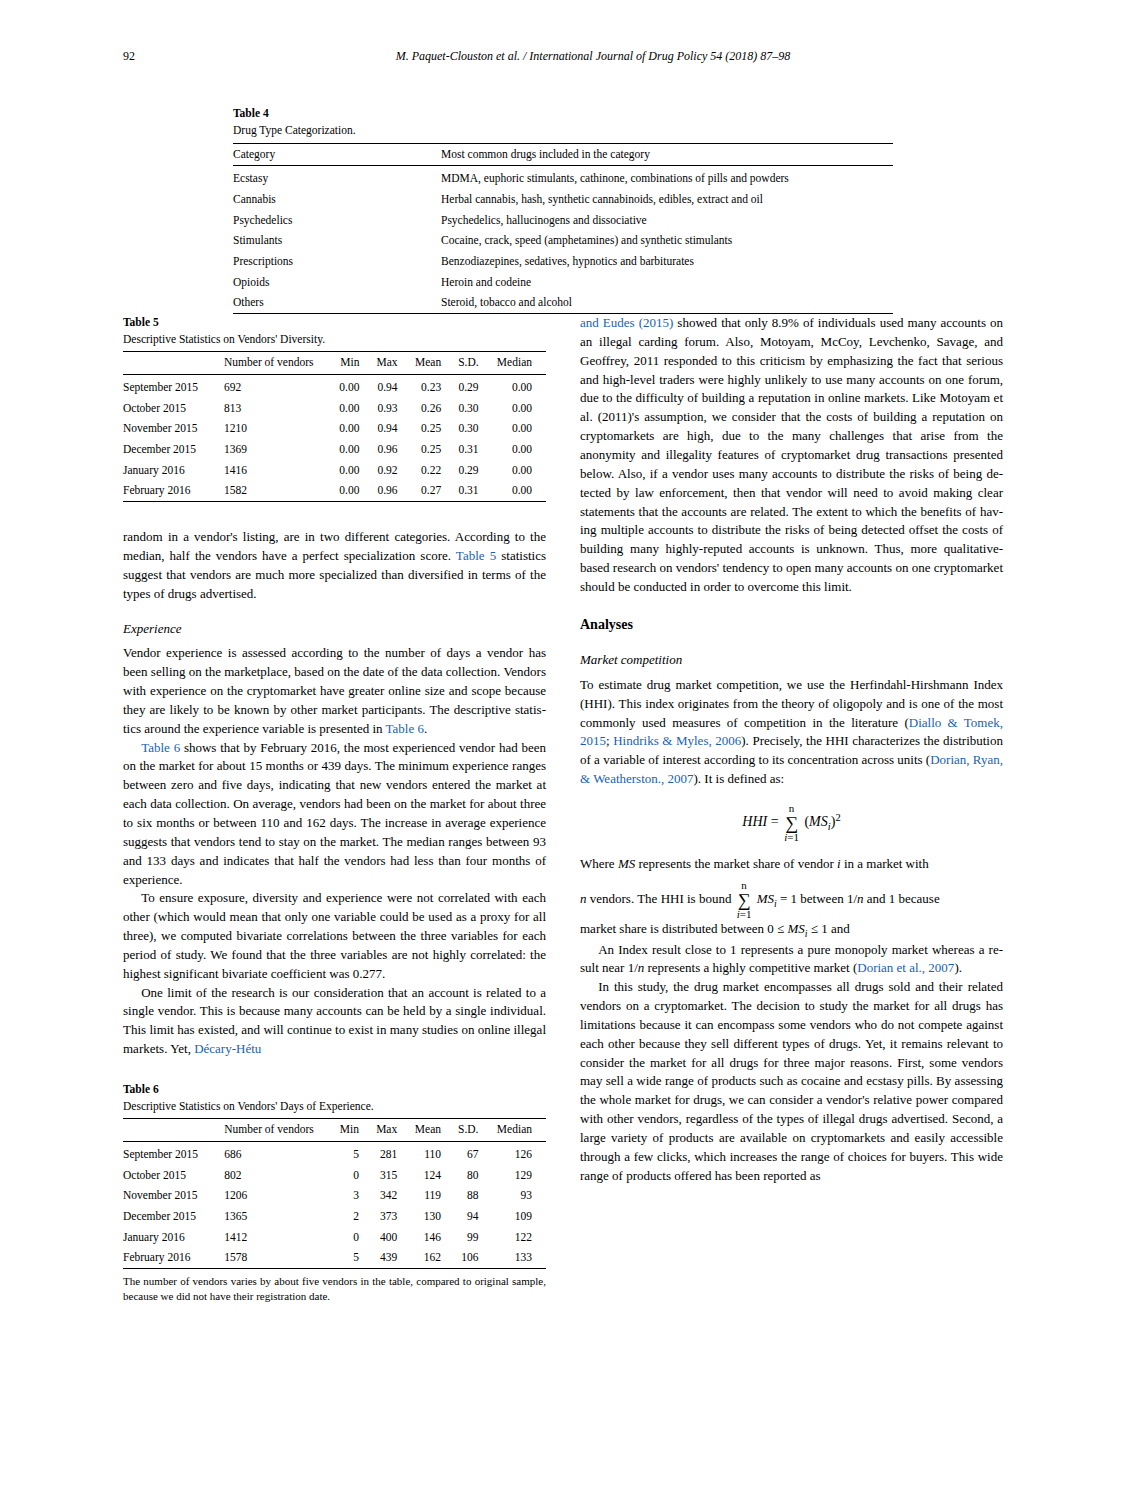92
M. Paquet-Clouston et al. / International Journal of Drug Policy 54 (2018) 87–98
Table 4 Drug Type Categorization.
| Category | Most common drugs included in the category |
| --- | --- |
| Ecstasy | MDMA, euphoric stimulants, cathinone, combinations of pills and powders |
| Cannabis | Herbal cannabis, hash, synthetic cannabinoids, edibles, extract and oil |
| Psychedelics | Psychedelics, hallucinogens and dissociative |
| Stimulants | Cocaine, crack, speed (amphetamines) and synthetic stimulants |
| Prescriptions | Benzodiazepines, sedatives, hypnotics and barbiturates |
| Opioids | Heroin and codeine |
| Others | Steroid, tobacco and alcohol |
Table 5 Descriptive Statistics on Vendors' Diversity.
| | Number of vendors | Min | Max | Mean | S.D. | Median |
| --- | --- | --- | --- | --- | --- | --- |
| September 2015 | 692 | 0.00 | 0.94 | 0.23 | 0.29 | 0.00 |
| October 2015 | 813 | 0.00 | 0.93 | 0.26 | 0.30 | 0.00 |
| November 2015 | 1210 | 0.00 | 0.94 | 0.25 | 0.30 | 0.00 |
| December 2015 | 1369 | 0.00 | 0.96 | 0.25 | 0.31 | 0.00 |
| January 2016 | 1416 | 0.00 | 0.92 | 0.22 | 0.29 | 0.00 |
| February 2016 | 1582 | 0.00 | 0.96 | 0.27 | 0.31 | 0.00 |
random in a vendor's listing, are in two different categories. According to the median, half the vendors have a perfect specialization score. Table 5 statistics suggest that vendors are much more specialized than diversified in terms of the types of drugs advertised.
Experience
Vendor experience is assessed according to the number of days a vendor has been selling on the marketplace, based on the date of the data collection. Vendors with experience on the cryptomarket have greater online size and scope because they are likely to be known by other market participants. The descriptive statistics around the experience variable is presented in Table 6.
Table 6 shows that by February 2016, the most experienced vendor had been on the market for about 15 months or 439 days. The minimum experience ranges between zero and five days, indicating that new vendors entered the market at each data collection. On average, vendors had been on the market for about three to six months or between 110 and 162 days. The increase in average experience suggests that vendors tend to stay on the market. The median ranges between 93 and 133 days and indicates that half the vendors had less than four months of experience.
To ensure exposure, diversity and experience were not correlated with each other (which would mean that only one variable could be used as a proxy for all three), we computed bivariate correlations between the three variables for each period of study. We found that the three variables are not highly correlated: the highest significant bivariate coefficient was 0.277.
One limit of the research is our consideration that an account is related to a single vendor. This is because many accounts can be held by a single individual. This limit has existed, and will continue to exist in many studies on online illegal markets. Yet, Décary-Hétu
Table 6 Descriptive Statistics on Vendors' Days of Experience.
| | Number of vendors | Min | Max | Mean | S.D. | Median |
| --- | --- | --- | --- | --- | --- | --- |
| September 2015 | 686 | 5 | 281 | 110 | 67 | 126 |
| October 2015 | 802 | 0 | 315 | 124 | 80 | 129 |
| November 2015 | 1206 | 3 | 342 | 119 | 88 | 93 |
| December 2015 | 1365 | 2 | 373 | 130 | 94 | 109 |
| January 2016 | 1412 | 0 | 400 | 146 | 99 | 122 |
| February 2016 | 1578 | 5 | 439 | 162 | 106 | 133 |
The number of vendors varies by about five vendors in the table, compared to original sample, because we did not have their registration date.
and Eudes (2015) showed that only 8.9% of individuals used many accounts on an illegal carding forum. Also, Motoyam, McCoy, Levchenko, Savage, and Geoffrey, 2011 responded to this criticism by emphasizing the fact that serious and high-level traders were highly unlikely to use many accounts on one forum, due to the difficulty of building a reputation in online markets. Like Motoyam et al. (2011)'s assumption, we consider that the costs of building a reputation on cryptomarkets are high, due to the many challenges that arise from the anonymity and illegality features of cryptomarket drug transactions presented below. Also, if a vendor uses many accounts to distribute the risks of being detected by law enforcement, then that vendor will need to avoid making clear statements that the accounts are related. The extent to which the benefits of having multiple accounts to distribute the risks of being detected offset the costs of building many highly-reputed accounts is unknown. Thus, more qualitative-based research on vendors' tendency to open many accounts on one cryptomarket should be conducted in order to overcome this limit.
Analyses
Market competition
To estimate drug market competition, we use the Herfindahl-Hirshmann Index (HHI). This index originates from the theory of oligopoly and is one of the most commonly used measures of competition in the literature (Diallo & Tomek, 2015; Hindriks & Myles, 2006). Precisely, the HHI characterizes the distribution of a variable of interest according to its concentration across units (Dorian, Ryan, & Weatherston., 2007). It is defined as:
HHI = n ∑ i=1 (MSi)2
Where MS represents the market share of vendor i in a market with
n vendors. The HHI is bound n ∑ i=1 MSi = 1 between 1/n and 1 because
market share is distributed between 0 ≤ MSi ≤ 1 and
An Index result close to 1 represents a pure monopoly market whereas a result near 1/n represents a highly competitive market (Dorian et al., 2007).
In this study, the drug market encompasses all drugs sold and their related vendors on a cryptomarket. The decision to study the market for all drugs has limitations because it can encompass some vendors who do not compete against each other because they sell different types of drugs. Yet, it remains relevant to consider the market for all drugs for three major reasons. First, some vendors may sell a wide range of products such as cocaine and ecstasy pills. By assessing the whole market for drugs, we can consider a vendor's relative power compared with other vendors, regardless of the types of illegal drugs advertised. Second, a large variety of products are available on cryptomarkets and easily accessible through a few clicks, which increases the range of choices for buyers. This wide range of products offered has been reported as